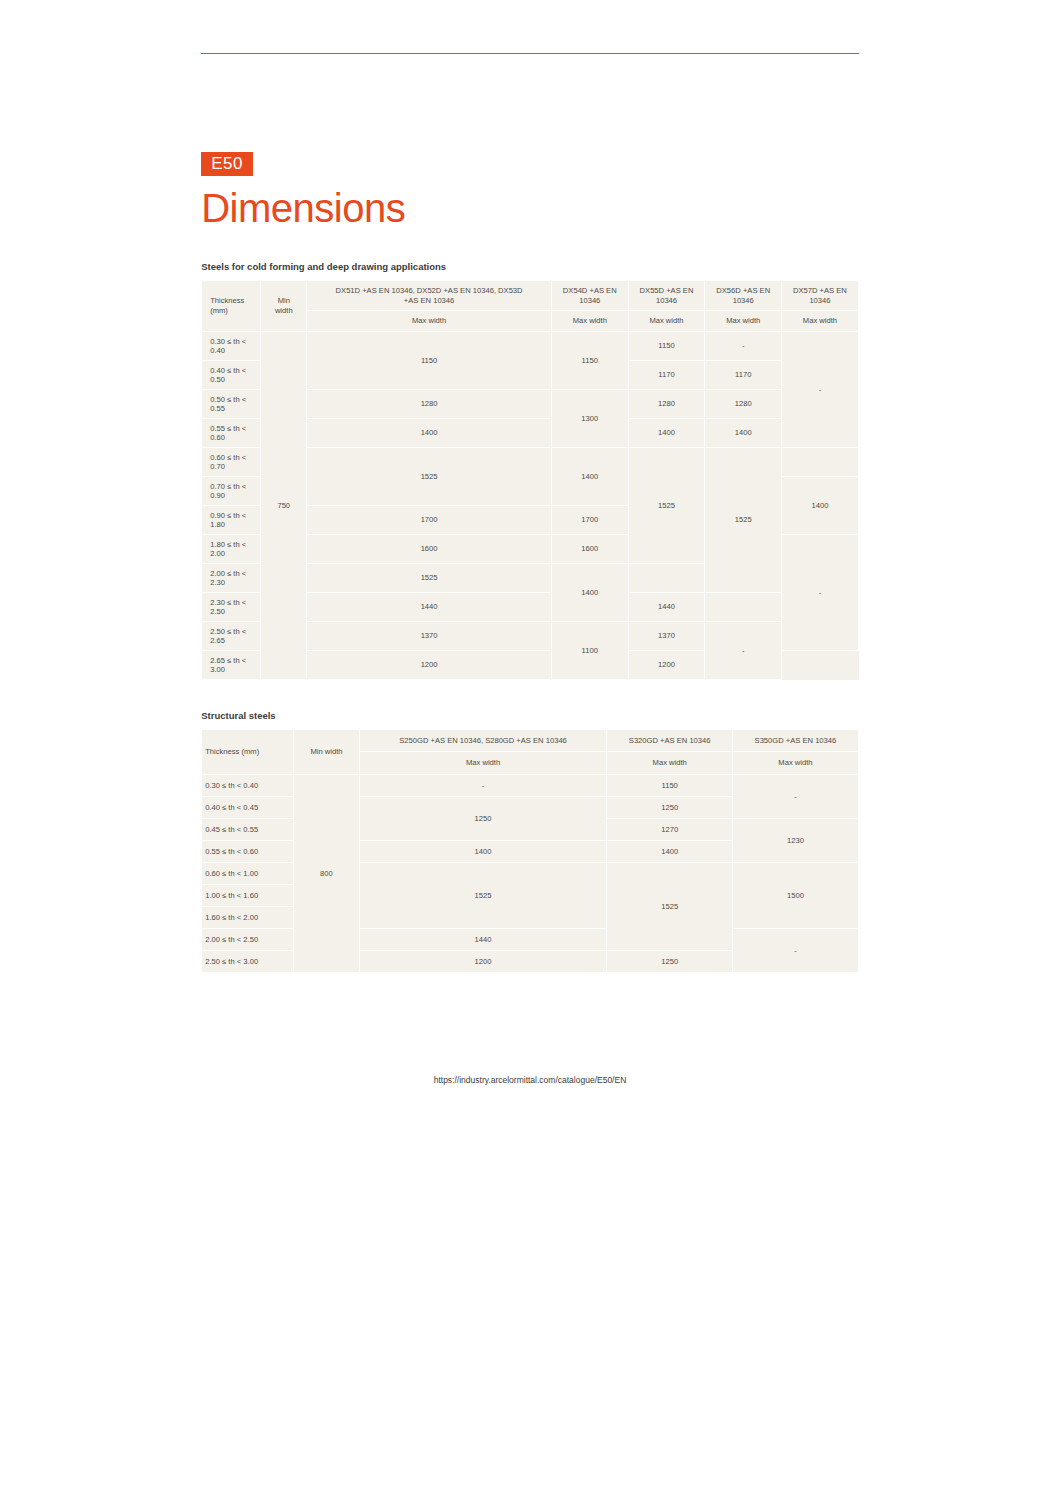E50
Dimensions
Steels for cold forming and deep drawing applications
| Thickness (mm) | Min width | DX51D +AS EN 10346, DX52D +AS EN 10346, DX53D +AS EN 10346 | DX54D +AS EN 10346 | DX55D +AS EN 10346 | DX56D +AS EN 10346 | DX57D +AS EN 10346 |
| --- | --- | --- | --- | --- | --- | --- |
| Max width | Max width | Max width | Max width | Max width |
| 0.30 ≤ th < 0.40 | 750 | 1150 | 1150 | 1150 | - | - |
| 0.40 ≤ th < 0.50 | 1170 | 1170 |
| 0.50 ≤ th < 0.55 | 1280 | 1300 | 1280 | 1280 |
| 0.55 ≤ th < 0.60 | 1400 | 1400 | 1400 |
| 0.60 ≤ th < 0.70 | 1525 | 1400 | 1525 | 1525 | |
| 0.70 ≤ th < 0.90 | 1400 |
| 0.90 ≤ th < 1.80 | 1700 | 1700 |
| 1.80 ≤ th < 2.00 | 1600 | 1600 | - |
| 2.00 ≤ th < 2.30 | 1525 | 1400 | |
| 2.30 ≤ th < 2.50 | 1440 | 1440 |
| 2.50 ≤ th < 2.65 | 1370 | 1100 | 1370 | - |
| 2.65 ≤ th < 3.00 | 1200 | 1200 |
Structural steels
| Thickness (mm) | Min width | S250GD +AS EN 10346, S280GD +AS EN 10346 | S320GD +AS EN 10346 | S350GD +AS EN 10346 |
| --- | --- | --- | --- | --- |
| Max width | Max width | Max width |
| 0.30 ≤ th < 0.40 | 800 | - | 1150 | - |
| 0.40 ≤ th < 0.45 | 1250 | 1250 |
| 0.45 ≤ th < 0.55 | 1270 | 1230 |
| 0.55 ≤ th < 0.60 | 1400 | 1400 |
| 0.60 ≤ th < 1.00 | 1525 | 1525 | 1500 |
| 1.00 ≤ th < 1.60 |
| 1.60 ≤ th < 2.00 |
| 2.00 ≤ th < 2.50 | 1440 | - |
| 2.50 ≤ th < 3.00 | 1200 | 1250 |
https://industry.arcelormittal.com/catalogue/E50/EN